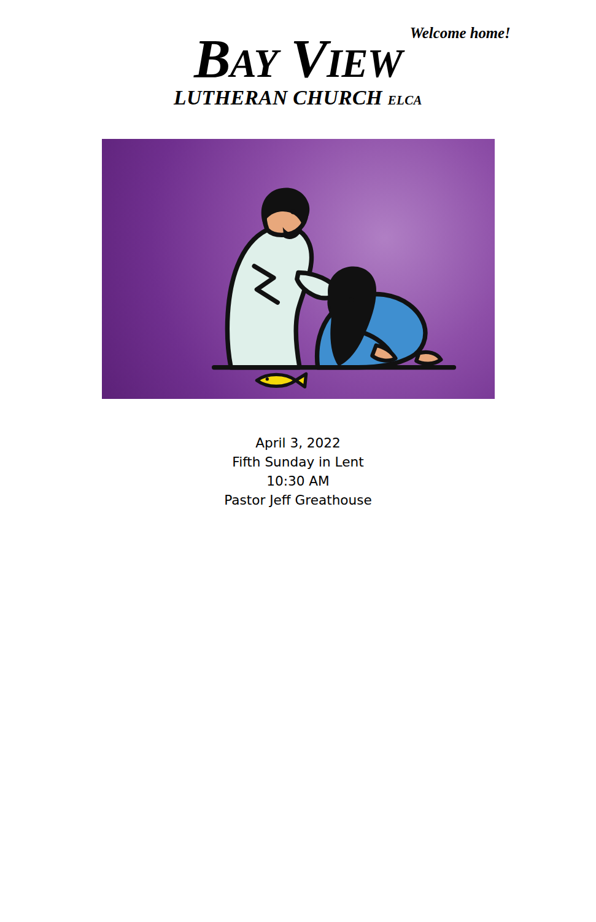Welcome home!
BAY VIEW
LUTHERAN CHURCH ELCA
Jesus blessing a kneeling woman Stylized illustration of Jesus in a white robe resting his hand on the head of a woman in a blue robe who kneels before him, with a small yellow fish on the ground.
Jesus kneels with a woman who bows before him; a yellow fish rests on the ground.
April 3, 2022
Fifth Sunday in Lent
10:30 AM
Pastor Jeff Greathouse